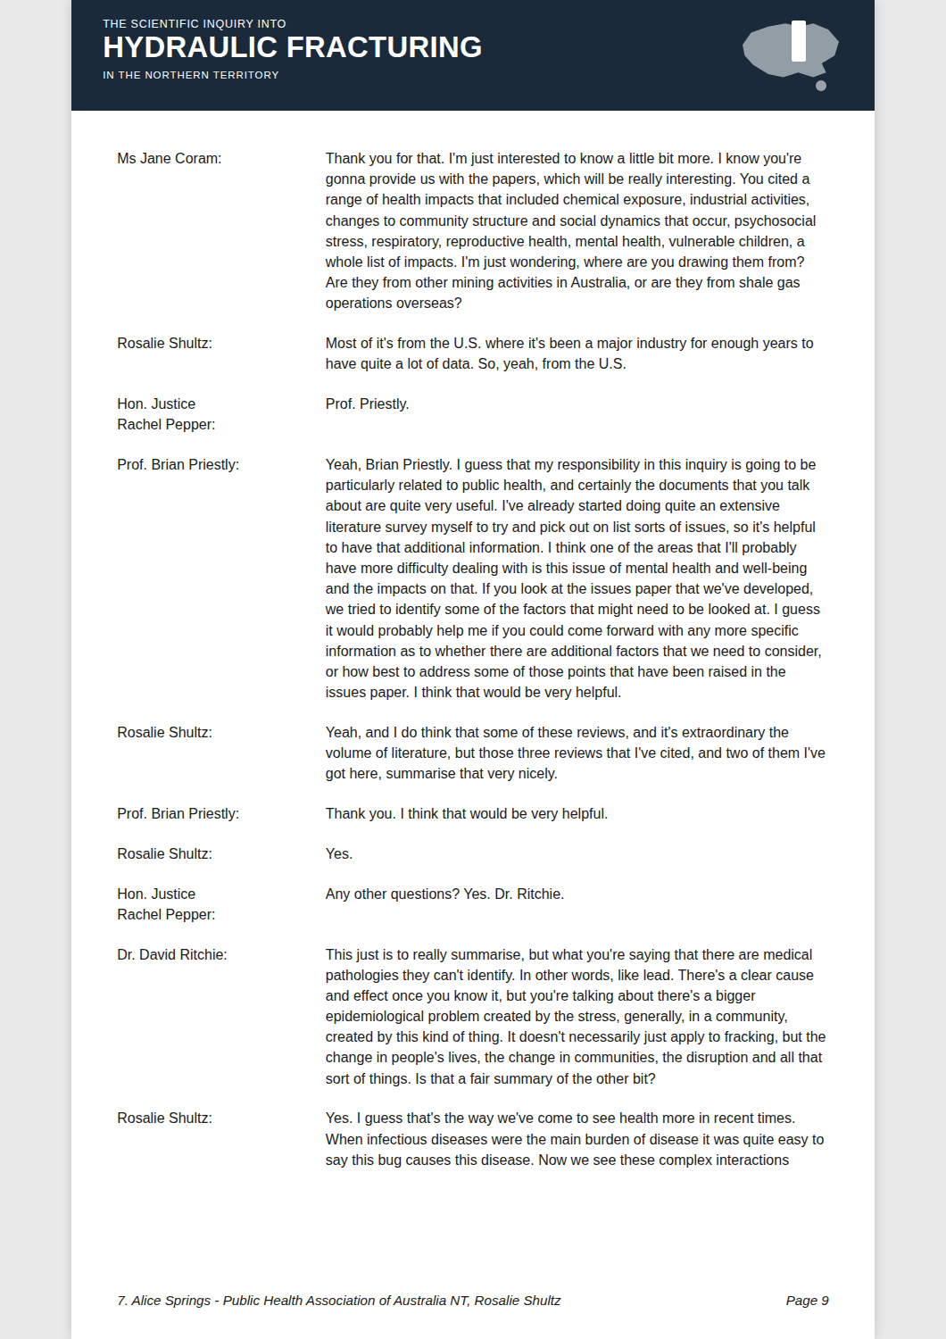The Scientific Inquiry into
Hydraulic Fracturing
in the Northern Territory
Ms Jane Coram:
Thank you for that. I'm just interested to know a little bit more. I know you're gonna provide us with the papers, which will be really interesting. You cited a range of health impacts that included chemical exposure, industrial activities, changes to community structure and social dynamics that occur, psychosocial stress, respiratory, reproductive health, mental health, vulnerable children, a whole list of impacts. I'm just wondering, where are you drawing them from? Are they from other mining activities in Australia, or are they from shale gas operations overseas?
Rosalie Shultz:
Most of it's from the U.S. where it's been a major industry for enough years to have quite a lot of data. So, yeah, from the U.S.
Hon. Justice Rachel Pepper:
Prof. Priestly.
Prof. Brian Priestly:
Yeah, Brian Priestly. I guess that my responsibility in this inquiry is going to be particularly related to public health, and certainly the documents that you talk about are quite very useful. I've already started doing quite an extensive literature survey myself to try and pick out on list sorts of issues, so it's helpful to have that additional information. I think one of the areas that I'll probably have more difficulty dealing with is this issue of mental health and well-being and the impacts on that. If you look at the issues paper that we've developed, we tried to identify some of the factors that might need to be looked at. I guess it would probably help me if you could come forward with any more specific information as to whether there are additional factors that we need to consider, or how best to address some of those points that have been raised in the issues paper. I think that would be very helpful.
Rosalie Shultz:
Yeah, and I do think that some of these reviews, and it's extraordinary the volume of literature, but those three reviews that I've cited, and two of them I've got here, summarise that very nicely.
Prof. Brian Priestly:
Thank you. I think that would be very helpful.
Rosalie Shultz:
Yes.
Hon. Justice Rachel Pepper:
Any other questions? Yes. Dr. Ritchie.
Dr. David Ritchie:
This just is to really summarise, but what you're saying that there are medical pathologies they can't identify. In other words, like lead. There's a clear cause and effect once you know it, but you're talking about there's a bigger epidemiological problem created by the stress, generally, in a community, created by this kind of thing. It doesn't necessarily just apply to fracking, but the change in people's lives, the change in communities, the disruption and all that sort of things. Is that a fair summary of the other bit?
Rosalie Shultz:
Yes. I guess that's the way we've come to see health more in recent times. When infectious diseases were the main burden of disease it was quite easy to say this bug causes this disease. Now we see these complex interactions
7. Alice Springs - Public Health Association of Australia NT, Rosalie Shultz
Page 9